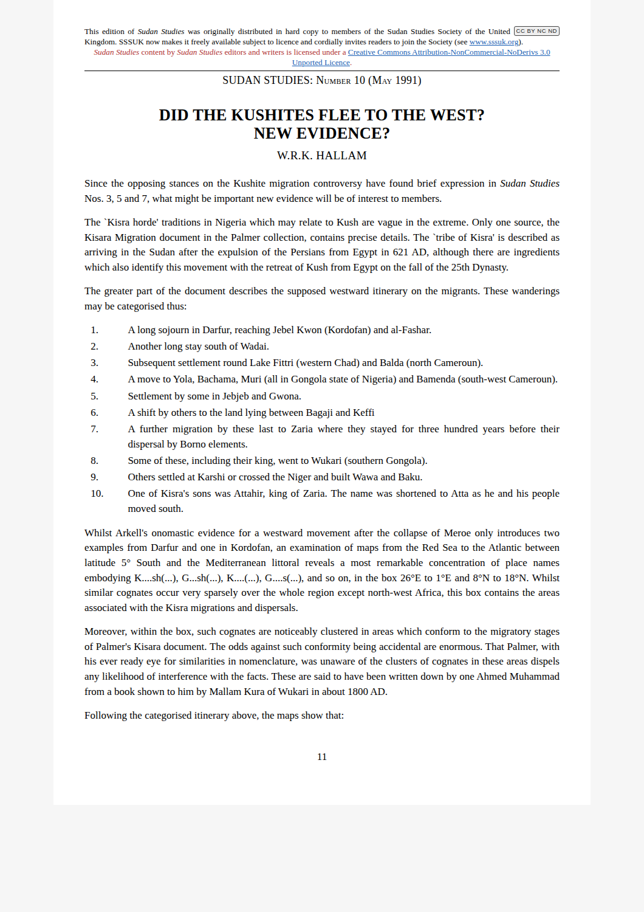CC BY NC ND
This edition of Sudan Studies was originally distributed in hard copy to members of the Sudan Studies Society of the United Kingdom. SSSUK now makes it freely available subject to licence and cordially invites readers to join the Society (see www.sssuk.org).
Sudan Studies content by Sudan Studies editors and writers is licensed under a Creative Commons Attribution-NonCommercial-NoDerivs 3.0 Unported Licence.
SUDAN STUDIES: Number 10 (May 1991)
Did the Kushites Flee to the West?
New Evidence?
W.R.K. HALLAM
Since the opposing stances on the Kushite migration controversy have found brief expression in Sudan Studies Nos. 3, 5 and 7, what might be important new evidence will be of interest to members.
The `Kisra horde' traditions in Nigeria which may relate to Kush are vague in the extreme. Only one source, the Kisara Migration document in the Palmer collection, contains precise details. The `tribe of Kisra' is described as arriving in the Sudan after the expulsion of the Persians from Egypt in 621 AD, although there are ingredients which also identify this movement with the retreat of Kush from Egypt on the fall of the 25th Dynasty.
The greater part of the document describes the supposed westward itinerary on the migrants. These wanderings may be categorised thus:
A long sojourn in Darfur, reaching Jebel Kwon (Kordofan) and al-Fashar.
Another long stay south of Wadai.
Subsequent settlement round Lake Fittri (western Chad) and Balda (north Cameroun).
A move to Yola, Bachama, Muri (all in Gongola state of Nigeria) and Bamenda (south-west Cameroun).
Settlement by some in Jebjeb and Gwona.
A shift by others to the land lying between Bagaji and Keffi
A further migration by these last to Zaria where they stayed for three hundred years before their dispersal by Borno elements.
Some of these, including their king, went to Wukari (southern Gongola).
Others settled at Karshi or crossed the Niger and built Wawa and Baku.
One of Kisra's sons was Attahir, king of Zaria. The name was shortened to Atta as he and his people moved south.
Whilst Arkell's onomastic evidence for a westward movement after the collapse of Meroe only introduces two examples from Darfur and one in Kordofan, an examination of maps from the Red Sea to the Atlantic between latitude 5° South and the Mediterranean littoral reveals a most remarkable concentration of place names embodying K....sh(...), G...sh(...), K....(...), G....s(...), and so on, in the box 26°E to 1°E and 8°N to 18°N. Whilst similar cognates occur very sparsely over the whole region except north-west Africa, this box contains the areas associated with the Kisra migrations and dispersals.
Moreover, within the box, such cognates are noticeably clustered in areas which conform to the migratory stages of Palmer's Kisara document. The odds against such conformity being accidental are enormous. That Palmer, with his ever ready eye for similarities in nomenclature, was unaware of the clusters of cognates in these areas dispels any likelihood of interference with the facts. These are said to have been written down by one Ahmed Muhammad from a book shown to him by Mallam Kura of Wukari in about 1800 AD.
Following the categorised itinerary above, the maps show that:
11